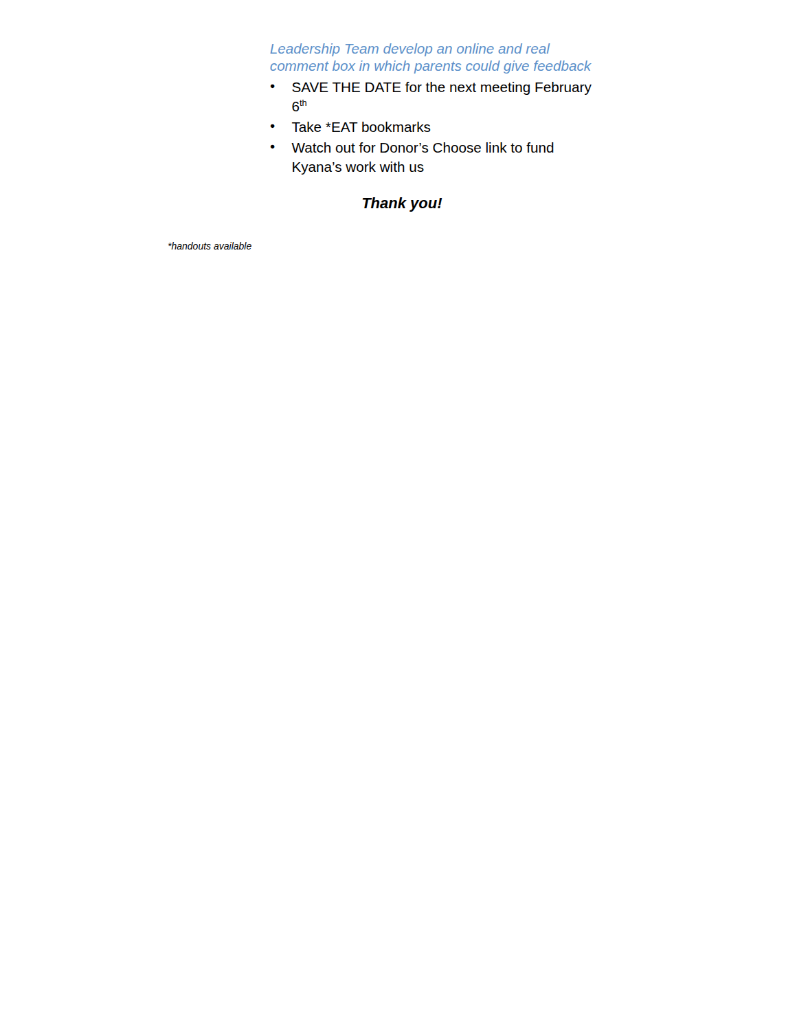Leadership Team develop an online and real comment box in which parents could give feedback
SAVE THE DATE for the next meeting February 6th
Take *EAT bookmarks
Watch out for Donor’s Choose link to fund Kyana’s work with us
Thank you!
*handouts available